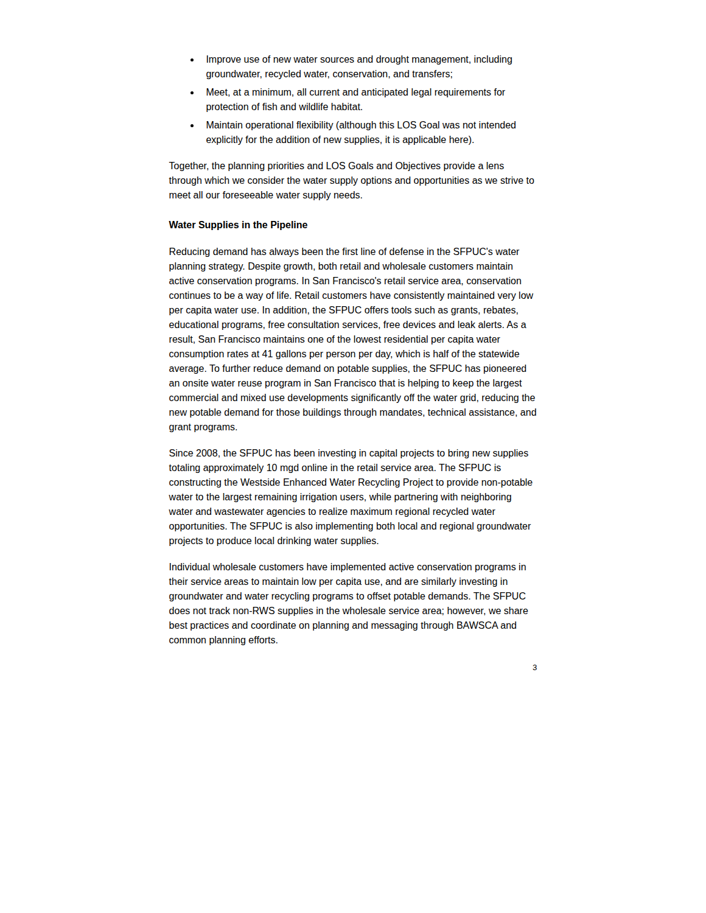Improve use of new water sources and drought management, including groundwater, recycled water, conservation, and transfers;
Meet, at a minimum, all current and anticipated legal requirements for protection of fish and wildlife habitat.
Maintain operational flexibility (although this LOS Goal was not intended explicitly for the addition of new supplies, it is applicable here).
Together, the planning priorities and LOS Goals and Objectives provide a lens through which we consider the water supply options and opportunities as we strive to meet all our foreseeable water supply needs.
Water Supplies in the Pipeline
Reducing demand has always been the first line of defense in the SFPUC's water planning strategy. Despite growth, both retail and wholesale customers maintain active conservation programs. In San Francisco's retail service area, conservation continues to be a way of life. Retail customers have consistently maintained very low per capita water use. In addition, the SFPUC offers tools such as grants, rebates, educational programs, free consultation services, free devices and leak alerts. As a result, San Francisco maintains one of the lowest residential per capita water consumption rates at 41 gallons per person per day, which is half of the statewide average. To further reduce demand on potable supplies, the SFPUC has pioneered an onsite water reuse program in San Francisco that is helping to keep the largest commercial and mixed use developments significantly off the water grid, reducing the new potable demand for those buildings through mandates, technical assistance, and grant programs.
Since 2008, the SFPUC has been investing in capital projects to bring new supplies totaling approximately 10 mgd online in the retail service area. The SFPUC is constructing the Westside Enhanced Water Recycling Project to provide non-potable water to the largest remaining irrigation users, while partnering with neighboring water and wastewater agencies to realize maximum regional recycled water opportunities. The SFPUC is also implementing both local and regional groundwater projects to produce local drinking water supplies.
Individual wholesale customers have implemented active conservation programs in their service areas to maintain low per capita use, and are similarly investing in groundwater and water recycling programs to offset potable demands. The SFPUC does not track non-RWS supplies in the wholesale service area; however, we share best practices and coordinate on planning and messaging through BAWSCA and common planning efforts.
3